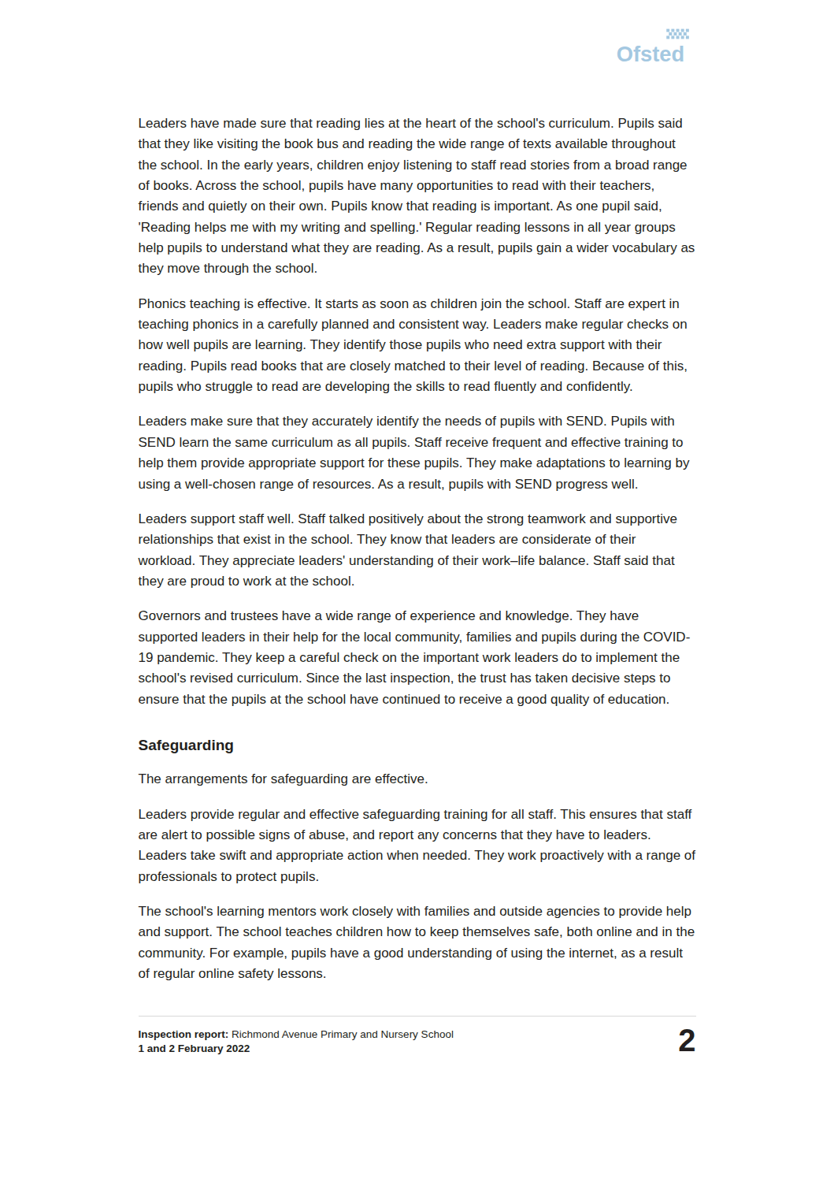Ofsted
Leaders have made sure that reading lies at the heart of the school's curriculum. Pupils said that they like visiting the book bus and reading the wide range of texts available throughout the school. In the early years, children enjoy listening to staff read stories from a broad range of books. Across the school, pupils have many opportunities to read with their teachers, friends and quietly on their own. Pupils know that reading is important. As one pupil said, 'Reading helps me with my writing and spelling.' Regular reading lessons in all year groups help pupils to understand what they are reading. As a result, pupils gain a wider vocabulary as they move through the school.
Phonics teaching is effective. It starts as soon as children join the school. Staff are expert in teaching phonics in a carefully planned and consistent way. Leaders make regular checks on how well pupils are learning. They identify those pupils who need extra support with their reading. Pupils read books that are closely matched to their level of reading. Because of this, pupils who struggle to read are developing the skills to read fluently and confidently.
Leaders make sure that they accurately identify the needs of pupils with SEND. Pupils with SEND learn the same curriculum as all pupils. Staff receive frequent and effective training to help them provide appropriate support for these pupils. They make adaptations to learning by using a well-chosen range of resources. As a result, pupils with SEND progress well.
Leaders support staff well. Staff talked positively about the strong teamwork and supportive relationships that exist in the school. They know that leaders are considerate of their workload. They appreciate leaders' understanding of their work–life balance. Staff said that they are proud to work at the school.
Governors and trustees have a wide range of experience and knowledge. They have supported leaders in their help for the local community, families and pupils during the COVID-19 pandemic. They keep a careful check on the important work leaders do to implement the school's revised curriculum. Since the last inspection, the trust has taken decisive steps to ensure that the pupils at the school have continued to receive a good quality of education.
Safeguarding
The arrangements for safeguarding are effective.
Leaders provide regular and effective safeguarding training for all staff. This ensures that staff are alert to possible signs of abuse, and report any concerns that they have to leaders. Leaders take swift and appropriate action when needed. They work proactively with a range of professionals to protect pupils.
The school's learning mentors work closely with families and outside agencies to provide help and support. The school teaches children how to keep themselves safe, both online and in the community. For example, pupils have a good understanding of using the internet, as a result of regular online safety lessons.
Inspection report: Richmond Avenue Primary and Nursery School
1 and 2 February 2022
2